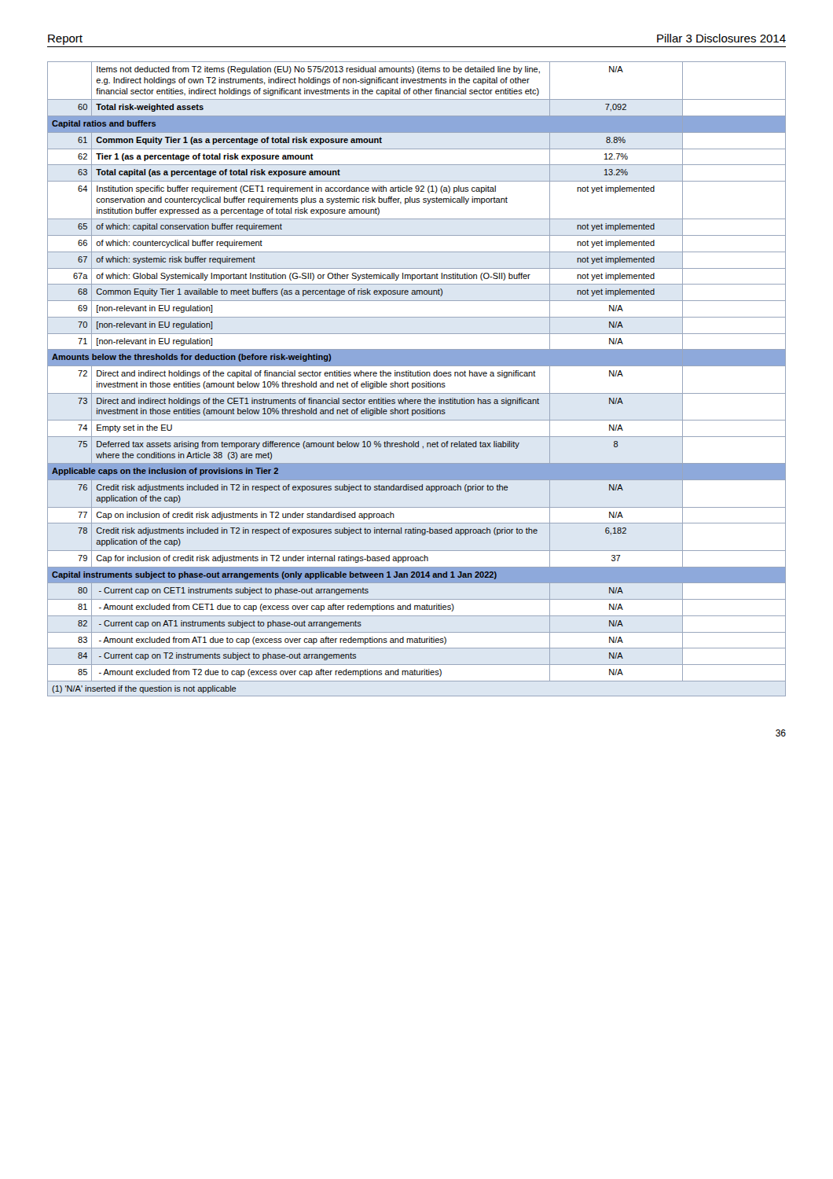Report
Pillar 3 Disclosures 2014
| | Items not deducted from T2 items (Regulation (EU) No 575/2013 residual amounts) (items to be detailed line by line, e.g. Indirect holdings of own T2 instruments, indirect holdings of non-significant investments in the capital of other financial sector entities, indirect holdings of significant investments in the capital of other financial sector entities etc) | N/A | |
| 60 | Total risk-weighted assets | 7,092 | |
| Capital ratios and buffers | |
| 61 | Common Equity Tier 1 (as a percentage of total risk exposure amount | 8.8% | |
| 62 | Tier 1 (as a percentage of total risk exposure amount | 12.7% | |
| 63 | Total capital (as a percentage of total risk exposure amount | 13.2% | |
| 64 | Institution specific buffer requirement (CET1 requirement in accordance with article 92 (1) (a) plus capital conservation and countercyclical buffer requirements plus a systemic risk buffer, plus systemically important institution buffer expressed as a percentage of total risk exposure amount) | not yet implemented | |
| 65 | of which: capital conservation buffer requirement | not yet implemented | |
| 66 | of which: countercyclical buffer requirement | not yet implemented | |
| 67 | of which: systemic risk buffer requirement | not yet implemented | |
| 67a | of which: Global Systemically Important Institution (G-SII) or Other Systemically Important Institution (O-SII) buffer | not yet implemented | |
| 68 | Common Equity Tier 1 available to meet buffers (as a percentage of risk exposure amount) | not yet implemented | |
| 69 | [non-relevant in EU regulation] | N/A | |
| 70 | [non-relevant in EU regulation] | N/A | |
| 71 | [non-relevant in EU regulation] | N/A | |
| Amounts below the thresholds for deduction (before risk-weighting) | |
| 72 | Direct and indirect holdings of the capital of financial sector entities where the institution does not have a significant investment in those entities (amount below 10% threshold and net of eligible short positions | N/A | |
| 73 | Direct and indirect holdings of the CET1 instruments of financial sector entities where the institution has a significant investment in those entities (amount below 10% threshold and net of eligible short positions | N/A | |
| 74 | Empty set in the EU | N/A | |
| 75 | Deferred tax assets arising from temporary difference (amount below 10 % threshold , net of related tax liability where the conditions in Article 38 (3) are met) | 8 | |
| Applicable caps on the inclusion of provisions in Tier 2 | |
| 76 | Credit risk adjustments included in T2 in respect of exposures subject to standardised approach (prior to the application of the cap) | N/A | |
| 77 | Cap on inclusion of credit risk adjustments in T2 under standardised approach | N/A | |
| 78 | Credit risk adjustments included in T2 in respect of exposures subject to internal rating-based approach (prior to the application of the cap) | 6,182 | |
| 79 | Cap for inclusion of credit risk adjustments in T2 under internal ratings-based approach | 37 | |
| Capital instruments subject to phase-out arrangements (only applicable between 1 Jan 2014 and 1 Jan 2022) |
| 80 | - Current cap on CET1 instruments subject to phase-out arrangements | N/A | |
| 81 | - Amount excluded from CET1 due to cap (excess over cap after redemptions and maturities) | N/A | |
| 82 | - Current cap on AT1 instruments subject to phase-out arrangements | N/A | |
| 83 | - Amount excluded from AT1 due to cap (excess over cap after redemptions and maturities) | N/A | |
| 84 | - Current cap on T2 instruments subject to phase-out arrangements | N/A | |
| 85 | - Amount excluded from T2 due to cap (excess over cap after redemptions and maturities) | N/A | |
(1) 'N/A' inserted if the question is not applicable
36